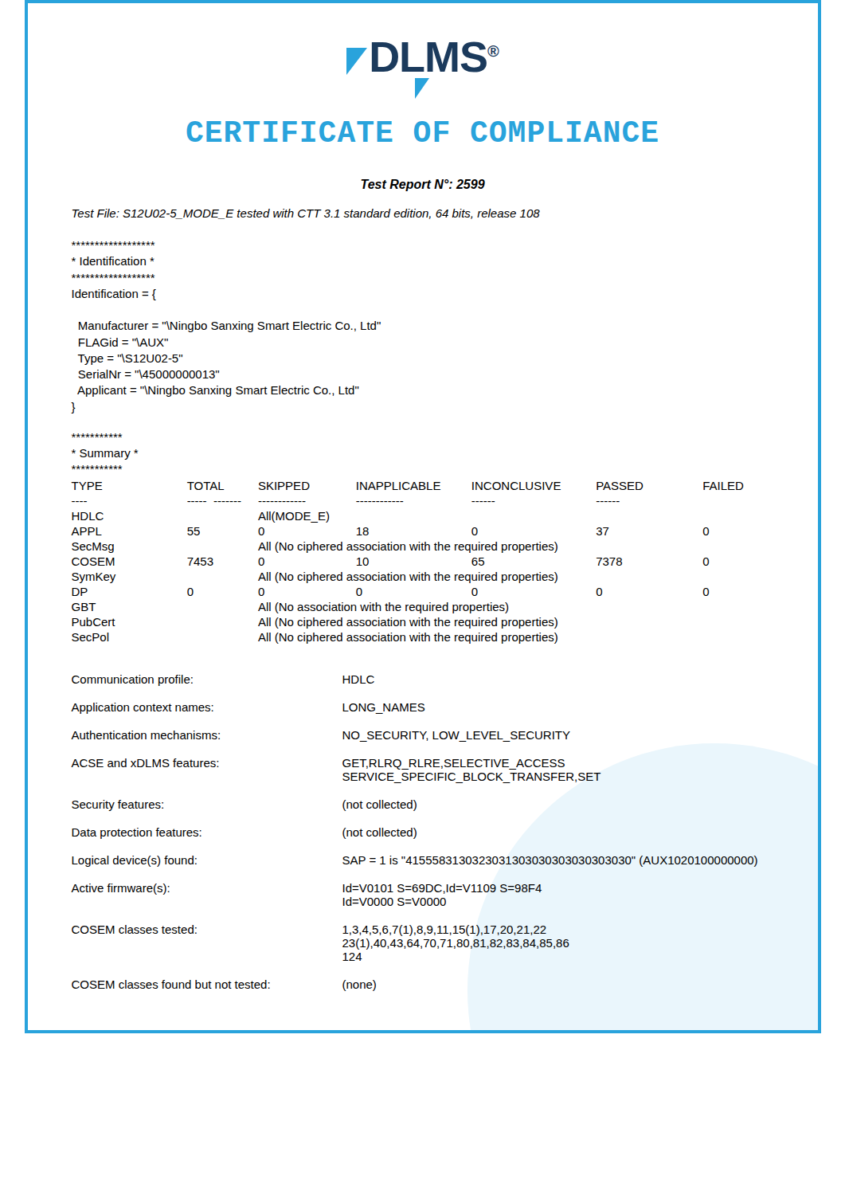DLMS®
CERTIFICATE OF COMPLIANCE
Test Report N°: 2599
Test File: S12U02-5_MODE_E tested with CTT 3.1 standard edition, 64 bits, release 108
******************
* Identification *
******************
Identification = {

  Manufacturer = "\Ningbo Sanxing Smart Electric Co., Ltd"
  FLAGid = "\AUX"
  Type = "\S12U02-5"
  SerialNr = "\45000000013"
  Applicant = "\Ningbo Sanxing Smart Electric Co., Ltd"
}
***********
* Summary *
***********
| TYPE | TOTAL | SKIPPED | INAPPLICABLE | INCONCLUSIVE | PASSED | FAILED |
| ---- | ----- ------- | ------------ | ------------ | ------ | ------ | |
| HDLC | | All(MODE_E) |
| APPL | 55 | 0 | 18 | 0 | 37 | 0 |
| SecMsg | | All (No ciphered association with the required properties) |
| COSEM | 7453 | 0 | 10 | 65 | 7378 | 0 |
| SymKey | | All (No ciphered association with the required properties) |
| DP | 0 | 0 | 0 | 0 | 0 | 0 |
| GBT | | All (No association with the required properties) |
| PubCert | | All (No ciphered association with the required properties) |
| SecPol | | All (No ciphered association with the required properties) |
| Communication profile: | HDLC |
| Application context names: | LONG_NAMES |
| Authentication mechanisms: | NO_SECURITY, LOW_LEVEL_SECURITY |
| ACSE and xDLMS features: | GET,RLRQ_RLRE,SELECTIVE_ACCESS SERVICE_SPECIFIC_BLOCK_TRANSFER,SET |
| Security features: | (not collected) |
| Data protection features: | (not collected) |
| Logical device(s) found: | SAP = 1 is "4155583130323031303030303030303030" (AUX1020100000000) |
| Active firmware(s): | Id=V0101 S=69DC,Id=V1109 S=98F4 Id=V0000 S=V0000 |
| COSEM classes tested: | 1,3,4,5,6,7(1),8,9,11,15(1),17,20,21,22 23(1),40,43,64,70,71,80,81,82,83,84,85,86 124 |
| COSEM classes found but not tested: | (none) |